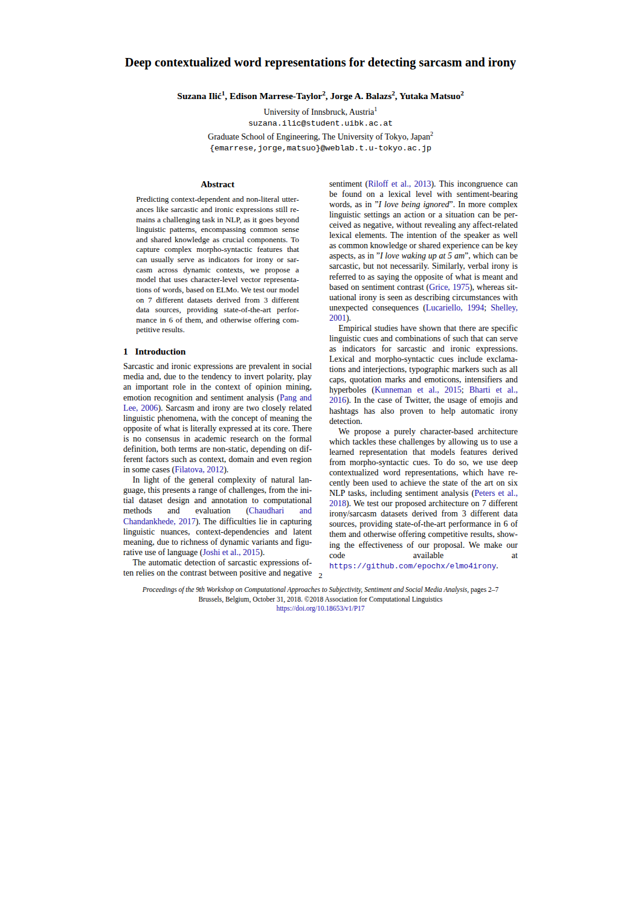Deep contextualized word representations for detecting sarcasm and irony
Suzana Ilić1, Edison Marrese-Taylor2, Jorge A. Balazs2, Yutaka Matsuo2
University of Innsbruck, Austria1
suzana.ilic@student.uibk.ac.at
Graduate School of Engineering, The University of Tokyo, Japan2
{emarrese,jorge,matsuo}@weblab.t.u-tokyo.ac.jp
Abstract
Predicting context-dependent and non-literal utterances like sarcastic and ironic expressions still remains a challenging task in NLP, as it goes beyond linguistic patterns, encompassing common sense and shared knowledge as crucial components. To capture complex morpho-syntactic features that can usually serve as indicators for irony or sarcasm across dynamic contexts, we propose a model that uses character-level vector representations of words, based on ELMo. We test our model on 7 different datasets derived from 3 different data sources, providing state-of-the-art performance in 6 of them, and otherwise offering competitive results.
1 Introduction
Sarcastic and ironic expressions are prevalent in social media and, due to the tendency to invert polarity, play an important role in the context of opinion mining, emotion recognition and sentiment analysis (Pang and Lee, 2006). Sarcasm and irony are two closely related linguistic phenomena, with the concept of meaning the opposite of what is literally expressed at its core. There is no consensus in academic research on the formal definition, both terms are non-static, depending on different factors such as context, domain and even region in some cases (Filatova, 2012).
In light of the general complexity of natural language, this presents a range of challenges, from the initial dataset design and annotation to computational methods and evaluation (Chaudhari and Chandankhede, 2017). The difficulties lie in capturing linguistic nuances, context-dependencies and latent meaning, due to richness of dynamic variants and figurative use of language (Joshi et al., 2015).
The automatic detection of sarcastic expressions often relies on the contrast between positive and negative sentiment (Riloff et al., 2013). This incongruence can be found on a lexical level with sentiment-bearing words, as in ”I love being ignored”. In more complex linguistic settings an action or a situation can be perceived as negative, without revealing any affect-related lexical elements. The intention of the speaker as well as common knowledge or shared experience can be key aspects, as in ”I love waking up at 5 am”, which can be sarcastic, but not necessarily. Similarly, verbal irony is referred to as saying the opposite of what is meant and based on sentiment contrast (Grice, 1975), whereas situational irony is seen as describing circumstances with unexpected consequences (Lucariello, 1994; Shelley, 2001).
Empirical studies have shown that there are specific linguistic cues and combinations of such that can serve as indicators for sarcastic and ironic expressions. Lexical and morpho-syntactic cues include exclamations and interjections, typographic markers such as all caps, quotation marks and emoticons, intensifiers and hyperboles (Kunneman et al., 2015; Bharti et al., 2016). In the case of Twitter, the usage of emojis and hashtags has also proven to help automatic irony detection.
We propose a purely character-based architecture which tackles these challenges by allowing us to use a learned representation that models features derived from morpho-syntactic cues. To do so, we use deep contextualized word representations, which have recently been used to achieve the state of the art on six NLP tasks, including sentiment analysis (Peters et al., 2018). We test our proposed architecture on 7 different irony/sarcasm datasets derived from 3 different data sources, providing state-of-the-art performance in 6 of them and otherwise offering competitive results, showing the effectiveness of our proposal. We make our code available at https://github.com/epochx/elmo4irony.
2
Proceedings of the 9th Workshop on Computational Approaches to Subjectivity, Sentiment and Social Media Analysis, pages 2–7
Brussels, Belgium, October 31, 2018. ©2018 Association for Computational Linguistics
https://doi.org/10.18653/v1/P17